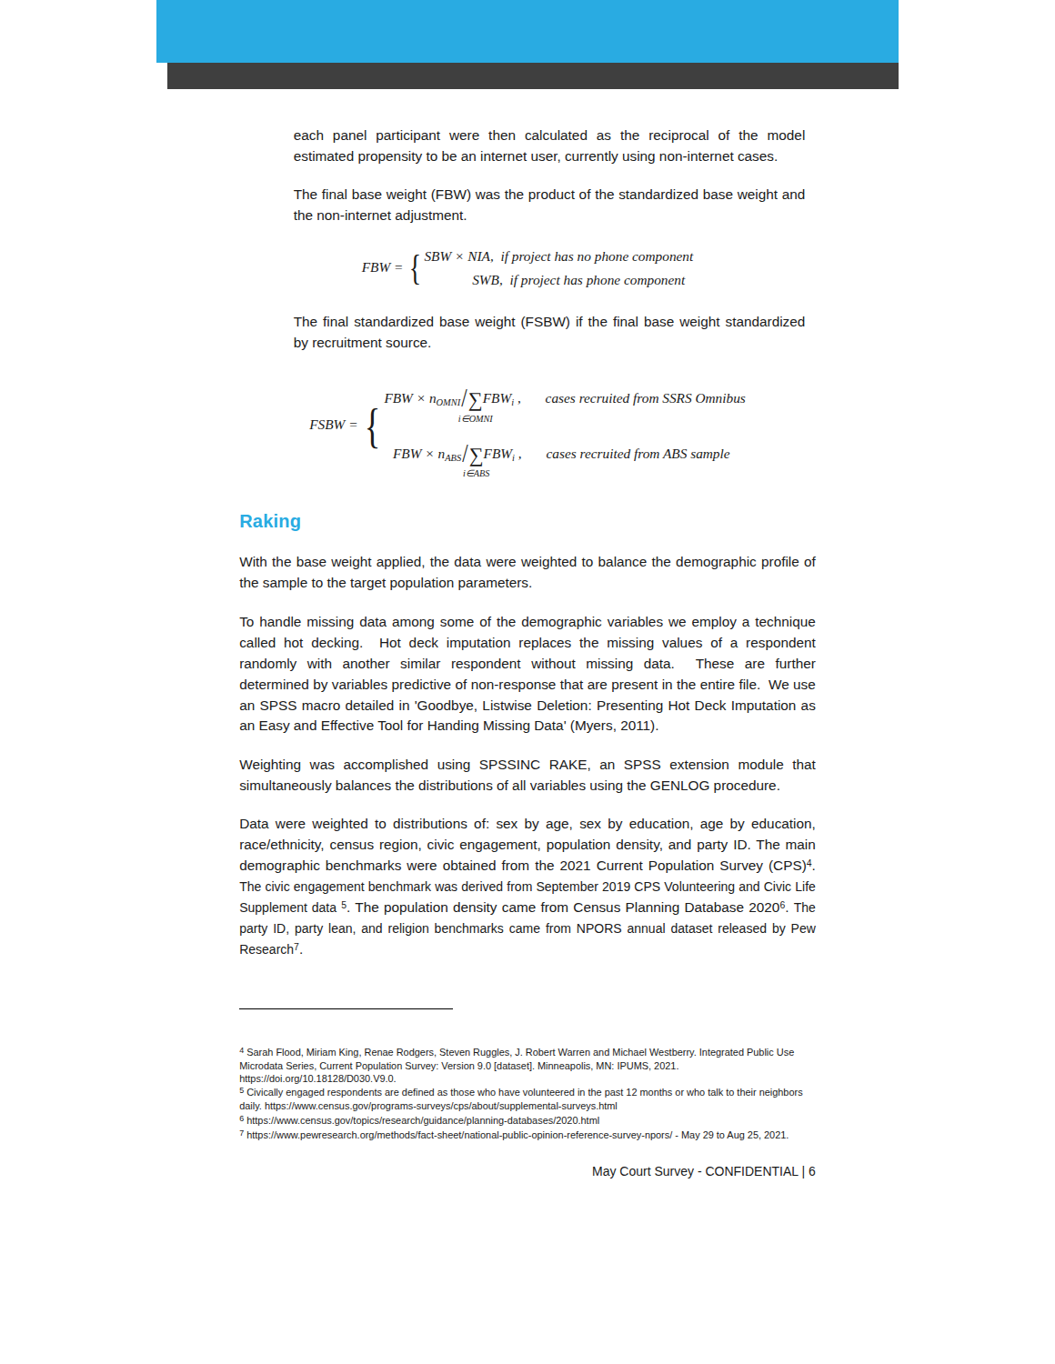each panel participant were then calculated as the reciprocal of the model estimated propensity to be an internet user, currently using non-internet cases.
The final base weight (FBW) was the product of the standardized base weight and the non-internet adjustment.
FBW = {SBW × NIA, if project has no phone component
SWB, if project has phone component
The final standardized base weight (FSBW) if the final base weight standardized by recruitment source.
FSBW = {FBW × nOMNI/∑i∈OMNI FBWi , cases recruited from SSRS Omnibus
FBW × nABS/∑i∈ABS FBWi , cases recruited from ABS sample
Raking
With the base weight applied, the data were weighted to balance the demographic profile of the sample to the target population parameters.
To handle missing data among some of the demographic variables we employ a technique called hot decking. Hot deck imputation replaces the missing values of a respondent randomly with another similar respondent without missing data. These are further determined by variables predictive of non-response that are present in the entire file. We use an SPSS macro detailed in 'Goodbye, Listwise Deletion: Presenting Hot Deck Imputation as an Easy and Effective Tool for Handing Missing Data' (Myers, 2011).
Weighting was accomplished using SPSSINC RAKE, an SPSS extension module that simultaneously balances the distributions of all variables using the GENLOG procedure.
Data were weighted to distributions of: sex by age, sex by education, age by education, race/ethnicity, census region, civic engagement, population density, and party ID. The main demographic benchmarks were obtained from the 2021 Current Population Survey (CPS)4. The civic engagement benchmark was derived from September 2019 CPS Volunteering and Civic Life Supplement data 5. The population density came from Census Planning Database 20206. The party ID, party lean, and religion benchmarks came from NPORS annual dataset released by Pew Research7.
4 Sarah Flood, Miriam King, Renae Rodgers, Steven Ruggles, J. Robert Warren and Michael Westberry. Integrated Public Use Microdata Series, Current Population Survey: Version 9.0 [dataset]. Minneapolis, MN: IPUMS, 2021. https://doi.org/10.18128/D030.V9.0.
5 Civically engaged respondents are defined as those who have volunteered in the past 12 months or who talk to their neighbors daily. https://www.census.gov/programs-surveys/cps/about/supplemental-surveys.html
6 https://www.census.gov/topics/research/guidance/planning-databases/2020.html
7 https://www.pewresearch.org/methods/fact-sheet/national-public-opinion-reference-survey-npors/ - May 29 to Aug 25, 2021.
May Court Survey - CONFIDENTIAL | 6